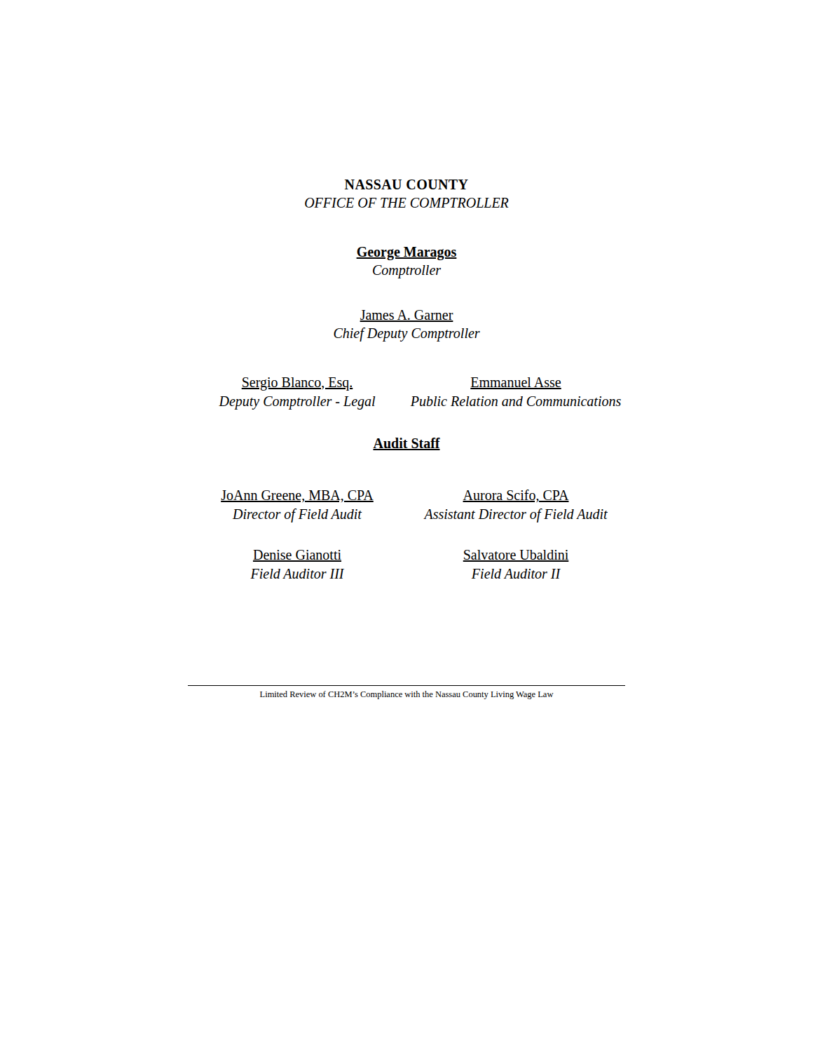NASSAU COUNTY
OFFICE OF THE COMPTROLLER
George Maragos
Comptroller
James A. Garner
Chief Deputy Comptroller
| Sergio Blanco, Esq. Deputy Comptroller - Legal | Emmanuel Asse Public Relation and Communications |
Audit Staff
| JoAnn Greene, MBA, CPA Director of Field Audit | Aurora Scifo, CPA Assistant Director of Field Audit |
| Denise Gianotti Field Auditor III | Salvatore Ubaldini Field Auditor II |
Limited Review of CH2M’s Compliance with the Nassau County Living Wage Law